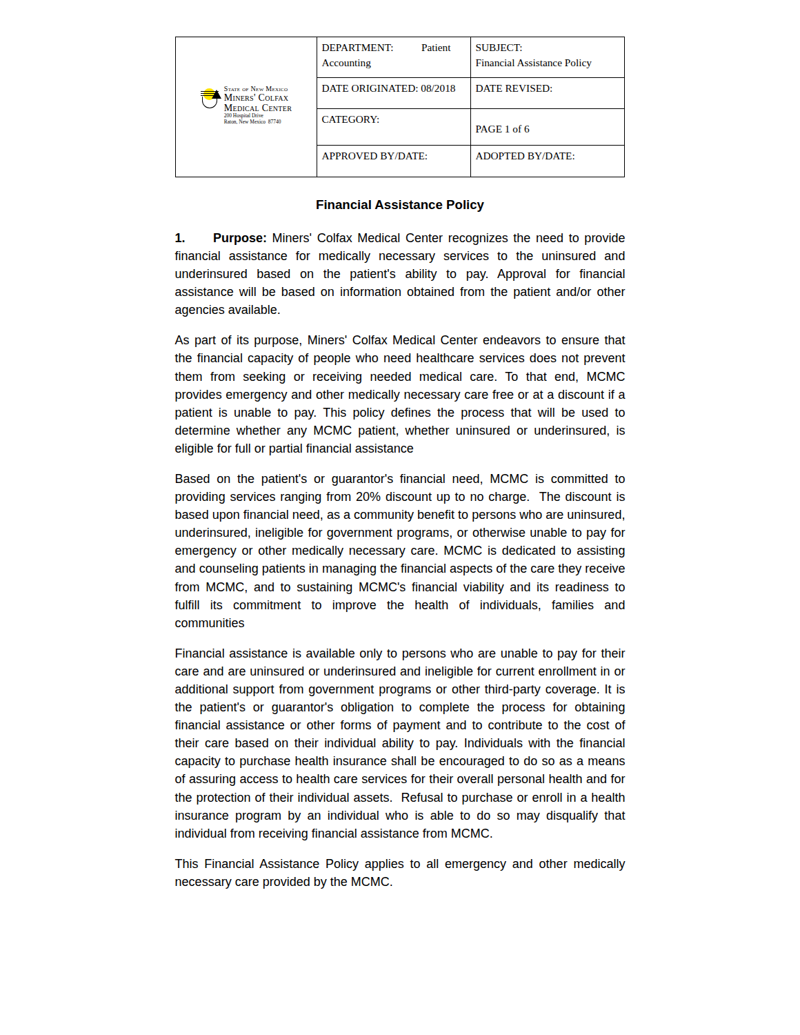| State of New Mexico Miners' Colfax Medical Center 200 Hospital Drive Raton, New Mexico 87740 | DEPARTMENT: Patient Accounting | SUBJECT: Financial Assistance Policy |
| DATE ORIGINATED: 08/2018 | DATE REVISED: |
| CATEGORY: | PAGE 1 of 6 |
| APPROVED BY/DATE: | ADOPTED BY/DATE: |
Financial Assistance Policy
1. Purpose: Miners' Colfax Medical Center recognizes the need to provide financial assistance for medically necessary services to the uninsured and underinsured based on the patient's ability to pay. Approval for financial assistance will be based on information obtained from the patient and/or other agencies available.
As part of its purpose, Miners' Colfax Medical Center endeavors to ensure that the financial capacity of people who need healthcare services does not prevent them from seeking or receiving needed medical care. To that end, MCMC provides emergency and other medically necessary care free or at a discount if a patient is unable to pay. This policy defines the process that will be used to determine whether any MCMC patient, whether uninsured or underinsured, is eligible for full or partial financial assistance
Based on the patient's or guarantor's financial need, MCMC is committed to providing services ranging from 20% discount up to no charge. The discount is based upon financial need, as a community benefit to persons who are uninsured, underinsured, ineligible for government programs, or otherwise unable to pay for emergency or other medically necessary care. MCMC is dedicated to assisting and counseling patients in managing the financial aspects of the care they receive from MCMC, and to sustaining MCMC's financial viability and its readiness to fulfill its commitment to improve the health of individuals, families and communities
Financial assistance is available only to persons who are unable to pay for their care and are uninsured or underinsured and ineligible for current enrollment in or additional support from government programs or other third-party coverage. It is the patient's or guarantor's obligation to complete the process for obtaining financial assistance or other forms of payment and to contribute to the cost of their care based on their individual ability to pay. Individuals with the financial capacity to purchase health insurance shall be encouraged to do so as a means of assuring access to health care services for their overall personal health and for the protection of their individual assets. Refusal to purchase or enroll in a health insurance program by an individual who is able to do so may disqualify that individual from receiving financial assistance from MCMC.
This Financial Assistance Policy applies to all emergency and other medically necessary care provided by the MCMC.